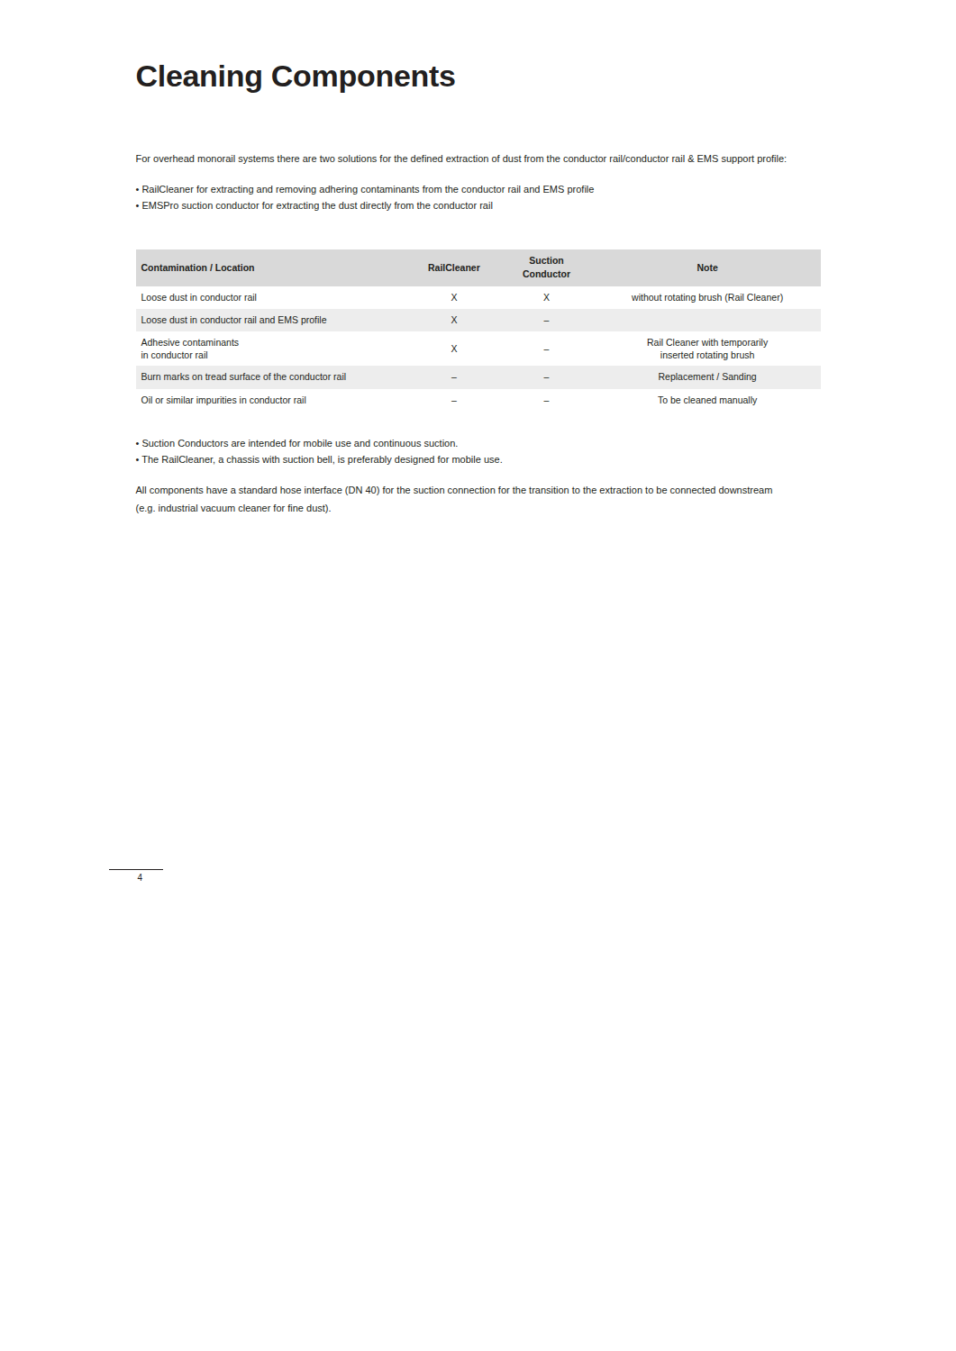Cleaning Components
For overhead monorail systems there are two solutions for the defined extraction of dust from the conductor rail/conductor rail & EMS support profile:
• RailCleaner for extracting and removing adhering contaminants from the conductor rail and EMS profile
• EMSPro suction conductor for extracting the dust directly from the conductor rail
| Contamination / Location | RailCleaner | Suction Conductor | Note |
| --- | --- | --- | --- |
| Loose dust in conductor rail | X | X | without rotating brush (Rail Cleaner) |
| Loose dust in conductor rail and EMS profile | X | – | |
| Adhesive contaminants in conductor rail | X | – | Rail Cleaner with temporarily inserted rotating brush |
| Burn marks on tread surface of the conductor rail | – | – | Replacement / Sanding |
| Oil or similar impurities in conductor rail | – | – | To be cleaned manually |
• Suction Conductors are intended for mobile use and continuous suction.
• The RailCleaner, a chassis with suction bell, is preferably designed for mobile use.
All components have a standard hose interface (DN 40) for the suction connection for the transition to the extraction to be connected downstream
(e.g. industrial vacuum cleaner for fine dust).
4